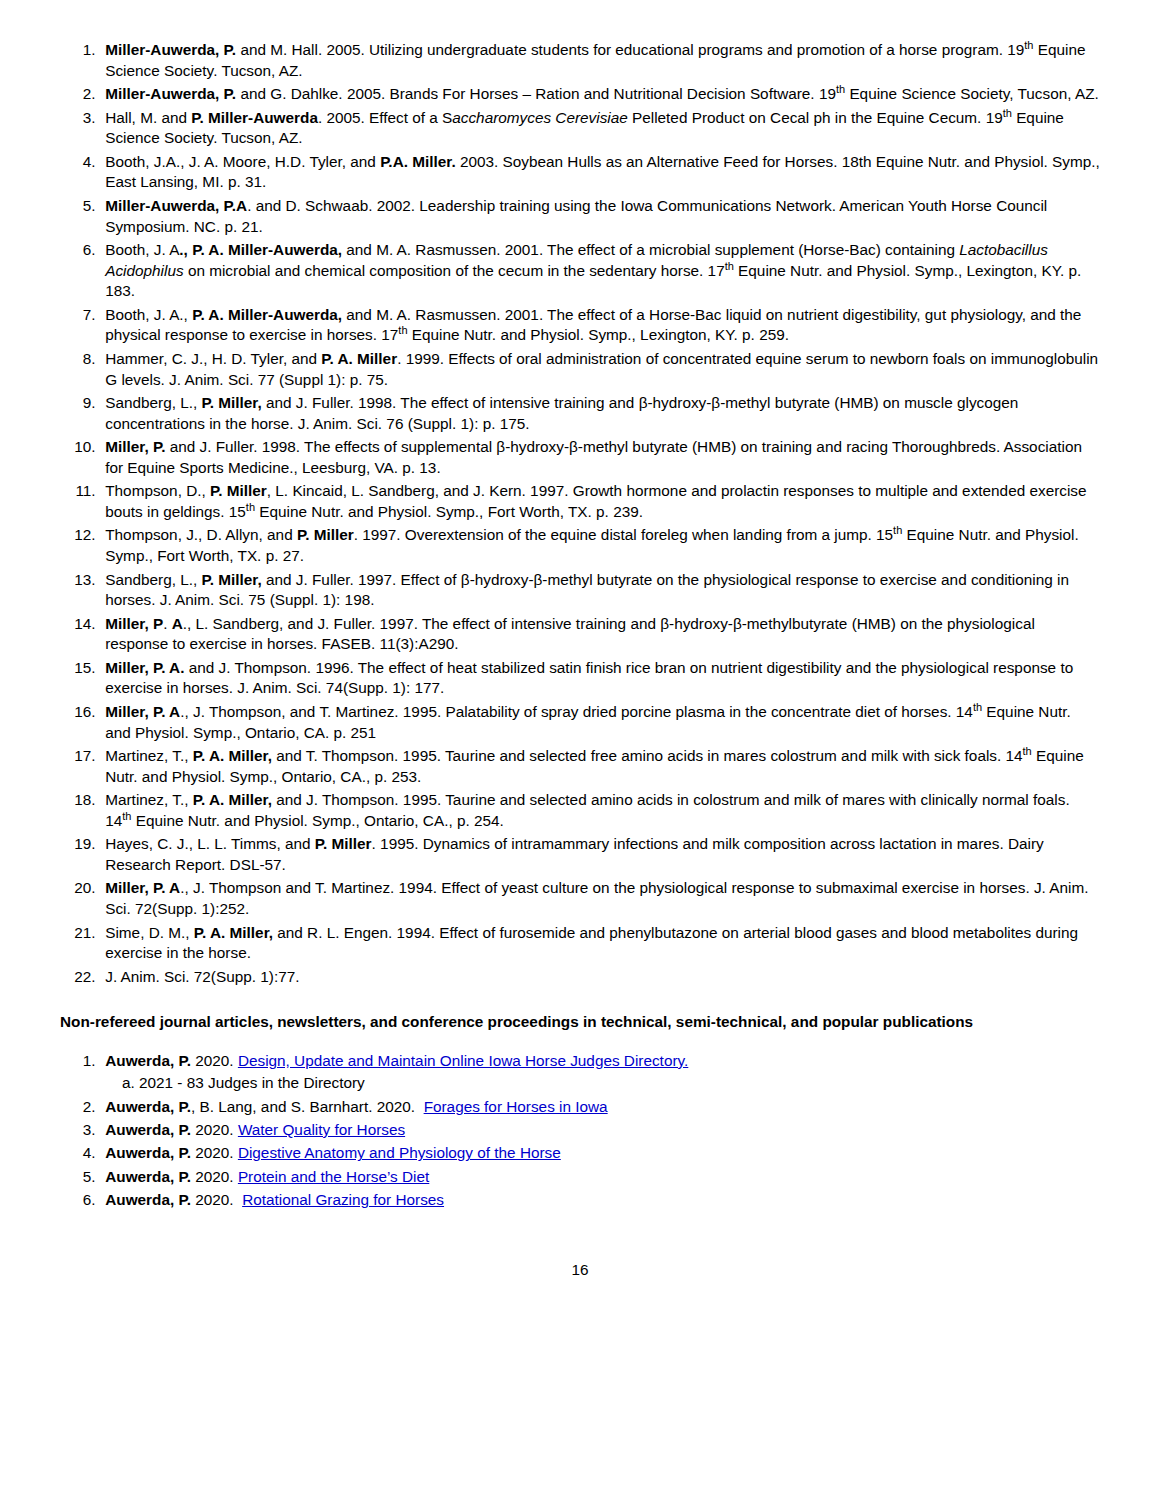Miller-Auwerda, P. and M. Hall. 2005. Utilizing undergraduate students for educational programs and promotion of a horse program. 19th Equine Science Society. Tucson, AZ.
Miller-Auwerda, P. and G. Dahlke. 2005. Brands For Horses – Ration and Nutritional Decision Software. 19th Equine Science Society, Tucson, AZ.
Hall, M. and P. Miller-Auwerda. 2005. Effect of a Saccharomyces Cerevisiae Pelleted Product on Cecal ph in the Equine Cecum. 19th Equine Science Society. Tucson, AZ.
Booth, J.A., J. A. Moore, H.D. Tyler, and P.A. Miller. 2003. Soybean Hulls as an Alternative Feed for Horses. 18th Equine Nutr. and Physiol. Symp., East Lansing, MI. p. 31.
Miller-Auwerda, P.A. and D. Schwaab. 2002. Leadership training using the Iowa Communications Network. American Youth Horse Council Symposium. NC. p. 21.
Booth, J. A., P. A. Miller-Auwerda, and M. A. Rasmussen. 2001. The effect of a microbial supplement (Horse-Bac) containing Lactobacillus Acidophilus on microbial and chemical composition of the cecum in the sedentary horse. 17th Equine Nutr. and Physiol. Symp., Lexington, KY. p. 183.
Booth, J. A., P. A. Miller-Auwerda, and M. A. Rasmussen. 2001. The effect of a Horse-Bac liquid on nutrient digestibility, gut physiology, and the physical response to exercise in horses. 17th Equine Nutr. and Physiol. Symp., Lexington, KY. p. 259.
Hammer, C. J., H. D. Tyler, and P. A. Miller. 1999. Effects of oral administration of concentrated equine serum to newborn foals on immunoglobulin G levels. J. Anim. Sci. 77 (Suppl 1): p. 75.
Sandberg, L., P. Miller, and J. Fuller. 1998. The effect of intensive training and β-hydroxy-β-methyl butyrate (HMB) on muscle glycogen concentrations in the horse. J. Anim. Sci. 76 (Suppl. 1): p. 175.
Miller, P. and J. Fuller. 1998. The effects of supplemental β-hydroxy-β-methyl butyrate (HMB) on training and racing Thoroughbreds. Association for Equine Sports Medicine., Leesburg, VA. p. 13.
Thompson, D., P. Miller, L. Kincaid, L. Sandberg, and J. Kern. 1997. Growth hormone and prolactin responses to multiple and extended exercise bouts in geldings. 15th Equine Nutr. and Physiol. Symp., Fort Worth, TX. p. 239.
Thompson, J., D. Allyn, and P. Miller. 1997. Overextension of the equine distal foreleg when landing from a jump. 15th Equine Nutr. and Physiol. Symp., Fort Worth, TX. p. 27.
Sandberg, L., P. Miller, and J. Fuller. 1997. Effect of β-hydroxy-β-methyl butyrate on the physiological response to exercise and conditioning in horses. J. Anim. Sci. 75 (Suppl. 1): 198.
Miller, P. A., L. Sandberg, and J. Fuller. 1997. The effect of intensive training and β-hydroxy-β-methylbutyrate (HMB) on the physiological response to exercise in horses. FASEB. 11(3):A290.
Miller, P. A. and J. Thompson. 1996. The effect of heat stabilized satin finish rice bran on nutrient digestibility and the physiological response to exercise in horses. J. Anim. Sci. 74(Supp. 1): 177.
Miller, P. A., J. Thompson, and T. Martinez. 1995. Palatability of spray dried porcine plasma in the concentrate diet of horses. 14th Equine Nutr. and Physiol. Symp., Ontario, CA. p. 251
Martinez, T., P. A. Miller, and T. Thompson. 1995. Taurine and selected free amino acids in mares colostrum and milk with sick foals. 14th Equine Nutr. and Physiol. Symp., Ontario, CA., p. 253.
Martinez, T., P. A. Miller, and J. Thompson. 1995. Taurine and selected amino acids in colostrum and milk of mares with clinically normal foals. 14th Equine Nutr. and Physiol. Symp., Ontario, CA., p. 254.
Hayes, C. J., L. L. Timms, and P. Miller. 1995. Dynamics of intramammary infections and milk composition across lactation in mares. Dairy Research Report. DSL-57.
Miller, P. A., J. Thompson and T. Martinez. 1994. Effect of yeast culture on the physiological response to submaximal exercise in horses. J. Anim. Sci. 72(Supp. 1):252.
Sime, D. M., P. A. Miller, and R. L. Engen. 1994. Effect of furosemide and phenylbutazone on arterial blood gases and blood metabolites during exercise in the horse.
J. Anim. Sci. 72(Supp. 1):77.
Non-refereed journal articles, newsletters, and conference proceedings in technical, semi-technical, and popular publications
Auwerda, P. 2020. Design, Update and Maintain Online Iowa Horse Judges Directory.
2021 - 83 Judges in the Directory
Auwerda, P., B. Lang, and S. Barnhart. 2020. Forages for Horses in Iowa
Auwerda, P. 2020. Water Quality for Horses
Auwerda, P. 2020. Digestive Anatomy and Physiology of the Horse
Auwerda, P. 2020. Protein and the Horse’s Diet
Auwerda, P. 2020. Rotational Grazing for Horses
16